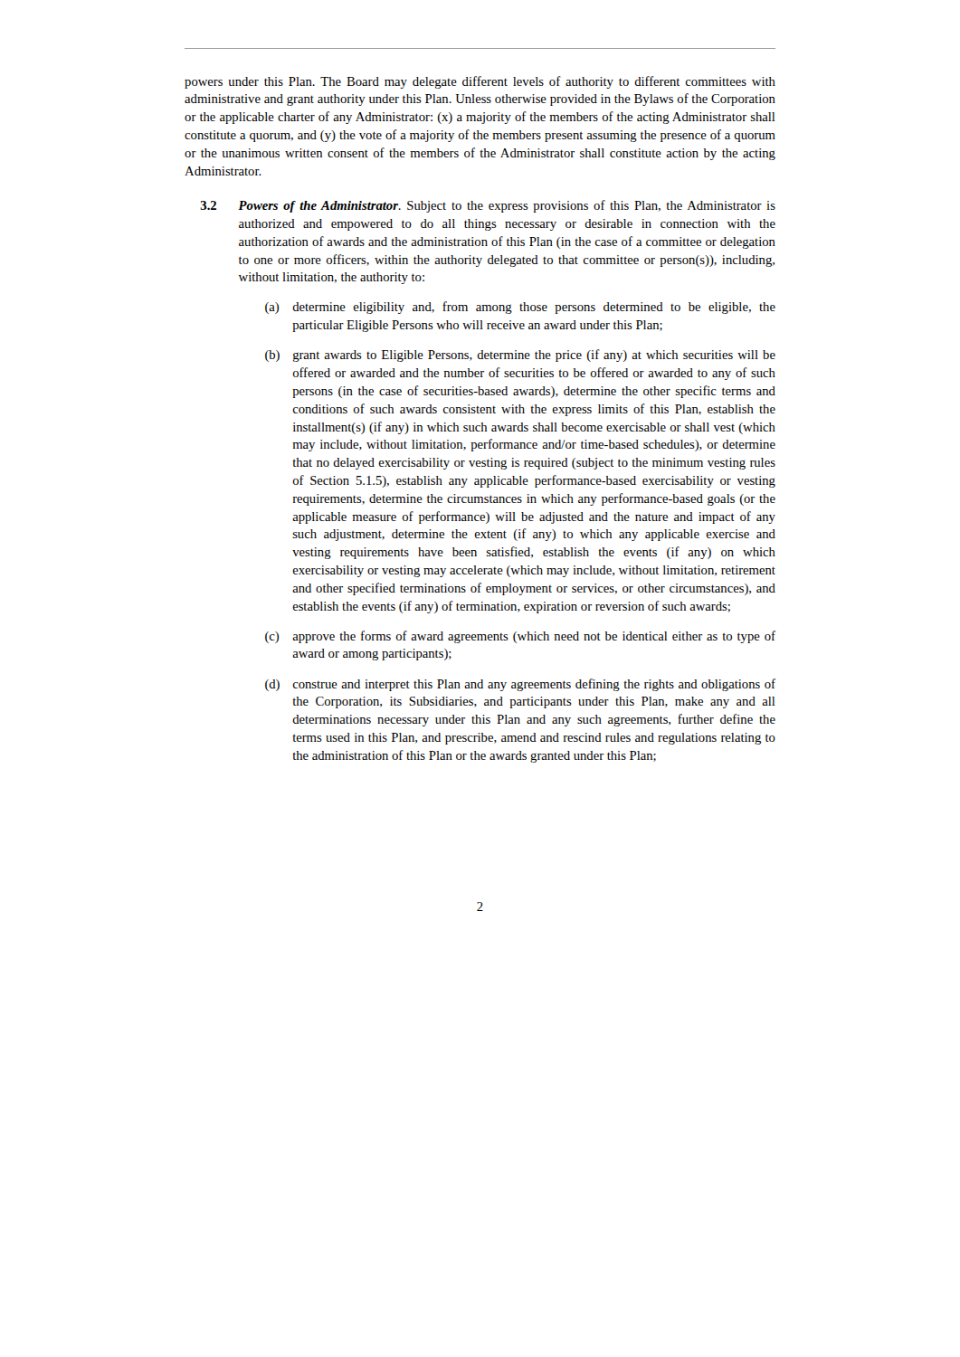powers under this Plan. The Board may delegate different levels of authority to different committees with administrative and grant authority under this Plan. Unless otherwise provided in the Bylaws of the Corporation or the applicable charter of any Administrator: (x) a majority of the members of the acting Administrator shall constitute a quorum, and (y) the vote of a majority of the members present assuming the presence of a quorum or the unanimous written consent of the members of the Administrator shall constitute action by the acting Administrator.
3.2
Powers of the Administrator. Subject to the express provisions of this Plan, the Administrator is authorized and empowered to do all things necessary or desirable in connection with the authorization of awards and the administration of this Plan (in the case of a committee or delegation to one or more officers, within the authority delegated to that committee or person(s)), including, without limitation, the authority to:
(a)
determine eligibility and, from among those persons determined to be eligible, the particular Eligible Persons who will receive an award under this Plan;
(b)
grant awards to Eligible Persons, determine the price (if any) at which securities will be offered or awarded and the number of securities to be offered or awarded to any of such persons (in the case of securities-based awards), determine the other specific terms and conditions of such awards consistent with the express limits of this Plan, establish the installment(s) (if any) in which such awards shall become exercisable or shall vest (which may include, without limitation, performance and/or time-based schedules), or determine that no delayed exercisability or vesting is required (subject to the minimum vesting rules of Section 5.1.5), establish any applicable performance-based exercisability or vesting requirements, determine the circumstances in which any performance-based goals (or the applicable measure of performance) will be adjusted and the nature and impact of any such adjustment, determine the extent (if any) to which any applicable exercise and vesting requirements have been satisfied, establish the events (if any) on which exercisability or vesting may accelerate (which may include, without limitation, retirement and other specified terminations of employment or services, or other circumstances), and establish the events (if any) of termination, expiration or reversion of such awards;
(c)
approve the forms of award agreements (which need not be identical either as to type of award or among participants);
(d)
construe and interpret this Plan and any agreements defining the rights and obligations of the Corporation, its Subsidiaries, and participants under this Plan, make any and all determinations necessary under this Plan and any such agreements, further define the terms used in this Plan, and prescribe, amend and rescind rules and regulations relating to the administration of this Plan or the awards granted under this Plan;
2